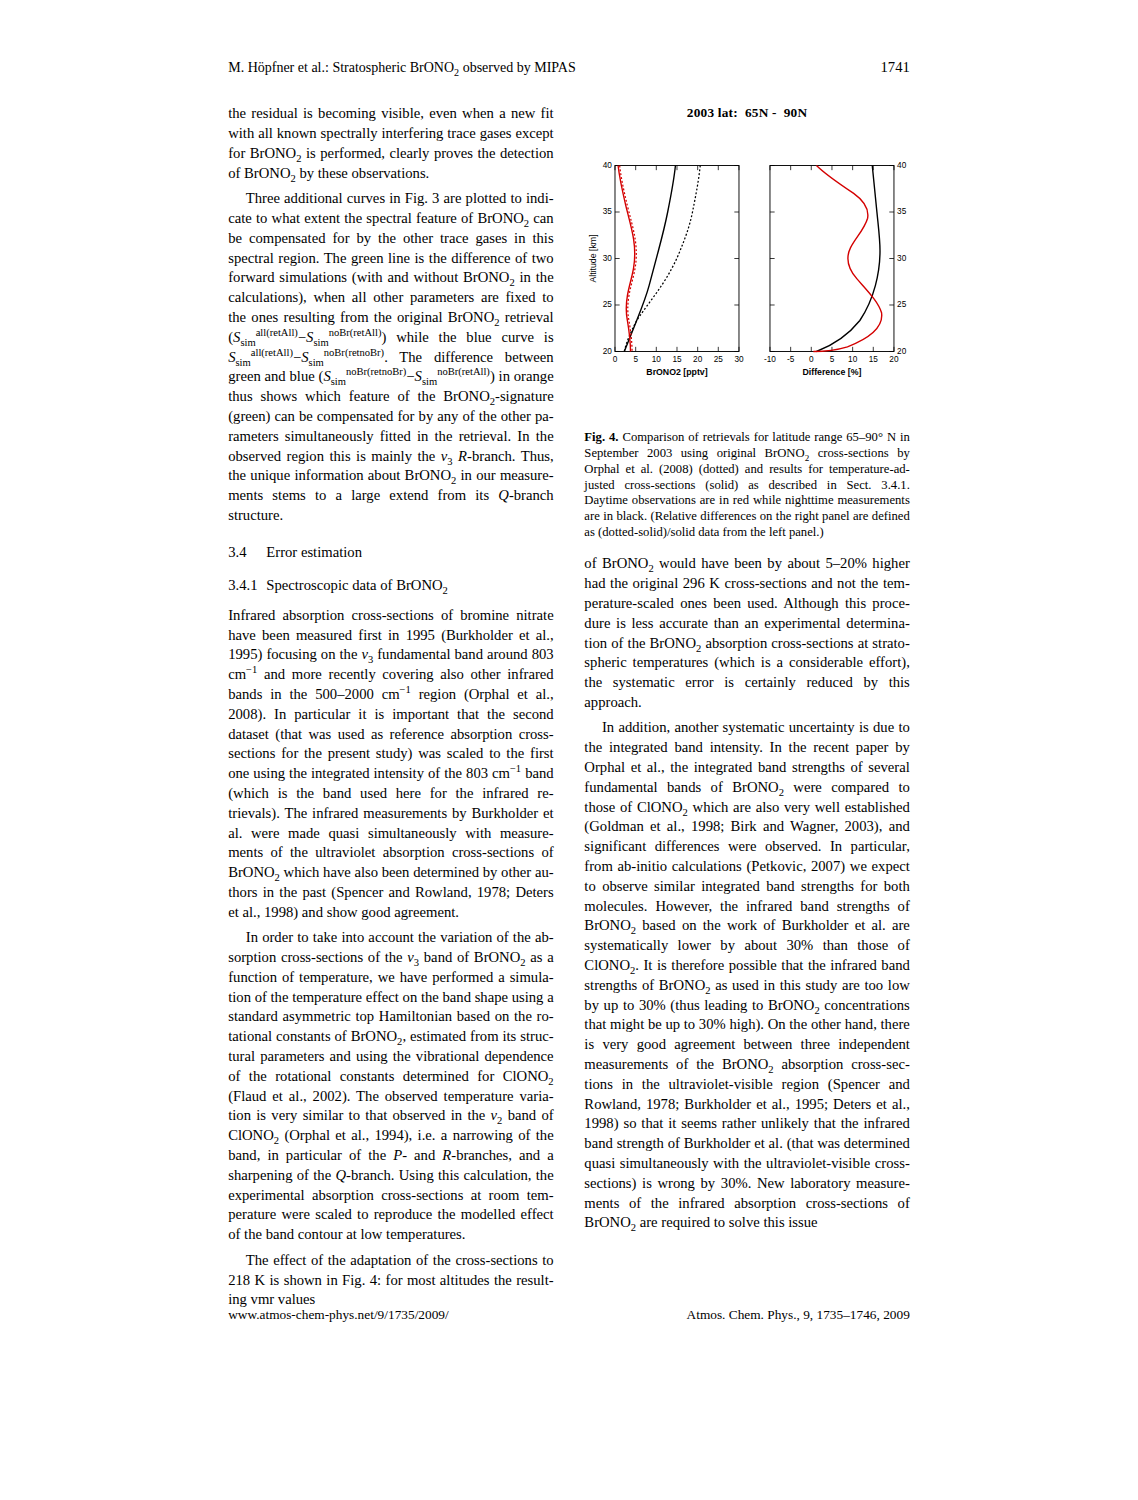M. Höpfner et al.: Stratospheric BrONO2 observed by MIPAS
1741
the residual is becoming visible, even when a new fit with all known spectrally interfering trace gases except for BrONO2 is performed, clearly proves the detection of BrONO2 by these observations.
Three additional curves in Fig. 3 are plotted to indicate to what extent the spectral feature of BrONO2 can be compensated for by the other trace gases in this spectral region. The green line is the difference of two forward simulations (with and without BrONO2 in the calculations), when all other parameters are fixed to the ones resulting from the original BrONO2 retrieval (Ssimall(retAll)−SsimnoBr(retAll)) while the blue curve is Ssimall(retAll)−SsimnoBr(retnoBr). The difference between green and blue (SsimnoBr(retnoBr)−SsimnoBr(retAll)) in orange thus shows which feature of the BrONO2-signature (green) can be compensated for by any of the other parameters simultaneously fitted in the retrieval. In the observed region this is mainly the ν3 R-branch. Thus, the unique information about BrONO2 in our measurements stems to a large extend from its Q-branch structure.
3.4 Error estimation
3.4.1 Spectroscopic data of BrONO2
Infrared absorption cross-sections of bromine nitrate have been measured first in 1995 (Burkholder et al., 1995) focusing on the ν3 fundamental band around 803 cm−1 and more recently covering also other infrared bands in the 500–2000 cm−1 region (Orphal et al., 2008). In particular it is important that the second dataset (that was used as reference absorption cross-sections for the present study) was scaled to the first one using the integrated intensity of the 803 cm−1 band (which is the band used here for the infrared retrievals). The infrared measurements by Burkholder et al. were made quasi simultaneously with measurements of the ultraviolet absorption cross-sections of BrONO2 which have also been determined by other authors in the past (Spencer and Rowland, 1978; Deters et al., 1998) and show good agreement.
In order to take into account the variation of the absorption cross-sections of the ν3 band of BrONO2 as a function of temperature, we have performed a simulation of the temperature effect on the band shape using a standard asymmetric top Hamiltonian based on the rotational constants of BrONO2, estimated from its structural parameters and using the vibrational dependence of the rotational constants determined for ClONO2 (Flaud et al., 2002). The observed temperature variation is very similar to that observed in the ν2 band of ClONO2 (Orphal et al., 1994), i.e. a narrowing of the band, in particular of the P- and R-branches, and a sharpening of the Q-branch. Using this calculation, the experimental absorption cross-sections at room temperature were scaled to reproduce the modelled effect of the band contour at low temperatures.
The effect of the adaptation of the cross-sections to 218 K is shown in Fig. 4: for most altitudes the resulting vmr values
2003 lat: 65N - 90N
40 35 30 25 20 0 5 10 15 20 25 30 BrONO2 [pptv] Altitude [km] 40 35 30 25 20 -10 -5 0 5 10 15 20 Difference [%]
Fig. 4. Comparison of retrievals for latitude range 65–90° N in September 2003 using original BrONO2 cross-sections by Orphal et al. (2008) (dotted) and results for temperature-adjusted cross-sections (solid) as described in Sect. 3.4.1. Daytime observations are in red while nighttime measurements are in black. (Relative differences on the right panel are defined as (dotted-solid)/solid data from the left panel.)
of BrONO2 would have been by about 5–20% higher had the original 296 K cross-sections and not the temperature-scaled ones been used. Although this procedure is less accurate than an experimental determination of the BrONO2 absorption cross-sections at stratospheric temperatures (which is a considerable effort), the systematic error is certainly reduced by this approach.
In addition, another systematic uncertainty is due to the integrated band intensity. In the recent paper by Orphal et al., the integrated band strengths of several fundamental bands of BrONO2 were compared to those of ClONO2 which are also very well established (Goldman et al., 1998; Birk and Wagner, 2003), and significant differences were observed. In particular, from ab-initio calculations (Petkovic, 2007) we expect to observe similar integrated band strengths for both molecules. However, the infrared band strengths of BrONO2 based on the work of Burkholder et al. are systematically lower by about 30% than those of ClONO2. It is therefore possible that the infrared band strengths of BrONO2 as used in this study are too low by up to 30% (thus leading to BrONO2 concentrations that might be up to 30% high). On the other hand, there is very good agreement between three independent measurements of the BrONO2 absorption cross-sections in the ultraviolet-visible region (Spencer and Rowland, 1978; Burkholder et al., 1995; Deters et al., 1998) so that it seems rather unlikely that the infrared band strength of Burkholder et al. (that was determined quasi simultaneously with the ultraviolet-visible cross-sections) is wrong by 30%. New laboratory measurements of the infrared absorption cross-sections of BrONO2 are required to solve this issue
www.atmos-chem-phys.net/9/1735/2009/
Atmos. Chem. Phys., 9, 1735–1746, 2009